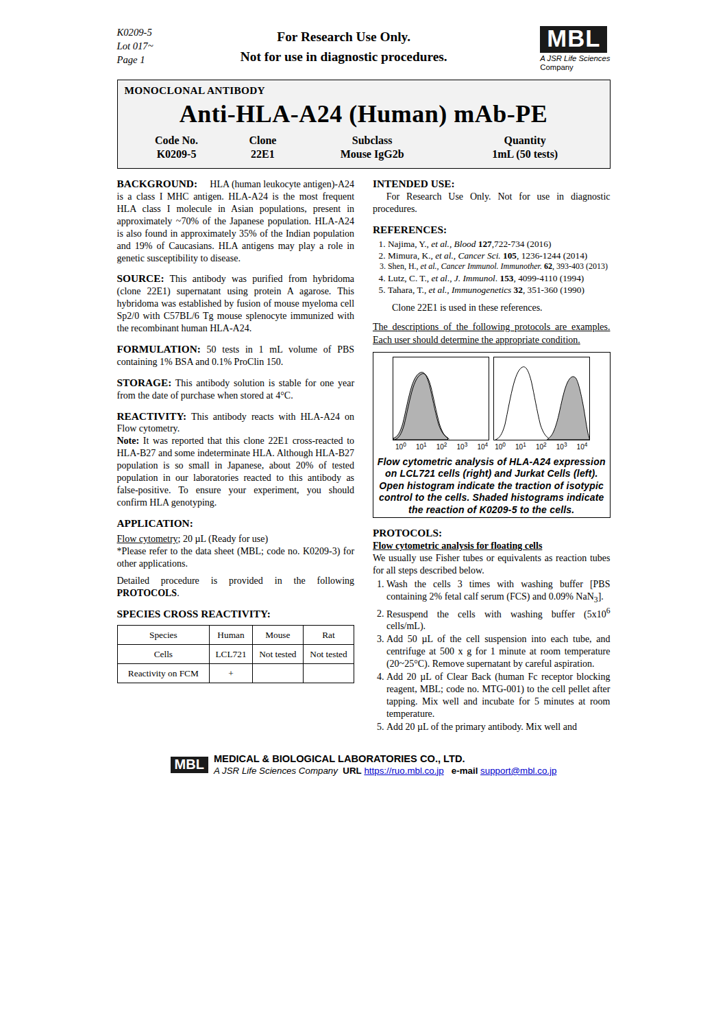K0209-5
Lot 017~
Page 1
For Research Use Only.
Not for use in diagnostic procedures.
MBL
A JSR Life Sciences
Company
MONOCLONAL ANTIBODY
Anti-HLA-A24 (Human) mAb-PE
| Code No. | Clone | Subclass | Quantity |
| --- | --- | --- | --- |
| K0209-5 | 22E1 | Mouse IgG2b | 1mL (50 tests) |
BACKGROUND: HLA (human leukocyte antigen)-A24 is a class I MHC antigen. HLA-A24 is the most frequent HLA class I molecule in Asian populations, present in approximately ~70% of the Japanese population. HLA-A24 is also found in approximately 35% of the Indian population and 19% of Caucasians. HLA antigens may play a role in genetic susceptibility to disease.
SOURCE: This antibody was purified from hybridoma (clone 22E1) supernatant using protein A agarose. This hybridoma was established by fusion of mouse myeloma cell Sp2/0 with C57BL/6 Tg mouse splenocyte immunized with the recombinant human HLA-A24.
FORMULATION: 50 tests in 1 mL volume of PBS containing 1% BSA and 0.1% ProClin 150.
STORAGE: This antibody solution is stable for one year from the date of purchase when stored at 4°C.
REACTIVITY: This antibody reacts with HLA-A24 on Flow cytometry.
Note: It was reported that this clone 22E1 cross-reacted to HLA-B27 and some indeterminate HLA. Although HLA-B27 population is so small in Japanese, about 20% of tested population in our laboratories reacted to this antibody as false-positive. To ensure your experiment, you should confirm HLA genotyping.
APPLICATION:
Flow cytometry; 20 µL (Ready for use)
*Please refer to the data sheet (MBL; code no. K0209-3) for other applications.
Detailed procedure is provided in the following PROTOCOLS.
SPECIES CROSS REACTIVITY:
| Species | Human | Mouse | Rat |
| Cells | LCL721 | Not tested | Not tested |
| Reactivity on FCM | + | | |
INTENDED USE:
For Research Use Only. Not for use in diagnostic procedures.
REFERENCES:
Najima, Y., et al., Blood 127,722-734 (2016)
Mimura, K., et al., Cancer Sci. 105, 1236-1244 (2014)
Shen, H., et al., Cancer Immunol. Immunother. 62, 393-403 (2013)
Lutz, C. T., et al., J. Immunol. 153, 4099-4110 (1994)
Tahara, T., et al., Immunogenetics 32, 351-360 (1990)
Clone 22E1 is used in these references.
The descriptions of the following protocols are examples. Each user should determine the appropriate condition.
100101102103104
100101102103104
Flow cytometric analysis of HLA-A24 expression on LCL721 cells (right) and Jurkat Cells (left). Open histogram indicate the traction of isotypic control to the cells. Shaded histograms indicate the reaction of K0209-5 to the cells.
PROTOCOLS:
Flow cytometric analysis for floating cells
We usually use Fisher tubes or equivalents as reaction tubes for all steps described below.
Wash the cells 3 times with washing buffer [PBS containing 2% fetal calf serum (FCS) and 0.09% NaN3].
Resuspend the cells with washing buffer (5x106 cells/mL).
Add 50 µL of the cell suspension into each tube, and centrifuge at 500 x g for 1 minute at room temperature (20~25°C). Remove supernatant by careful aspiration.
Add 20 µL of Clear Back (human Fc receptor blocking reagent, MBL; code no. MTG-001) to the cell pellet after tapping. Mix well and incubate for 5 minutes at room temperature.
Add 20 µL of the primary antibody. Mix well and
MBL
MEDICAL & BIOLOGICAL LABORATORIES CO., LTD.
A JSR Life Sciences Company URL https://ruo.mbl.co.jp e-mail support@mbl.co.jp